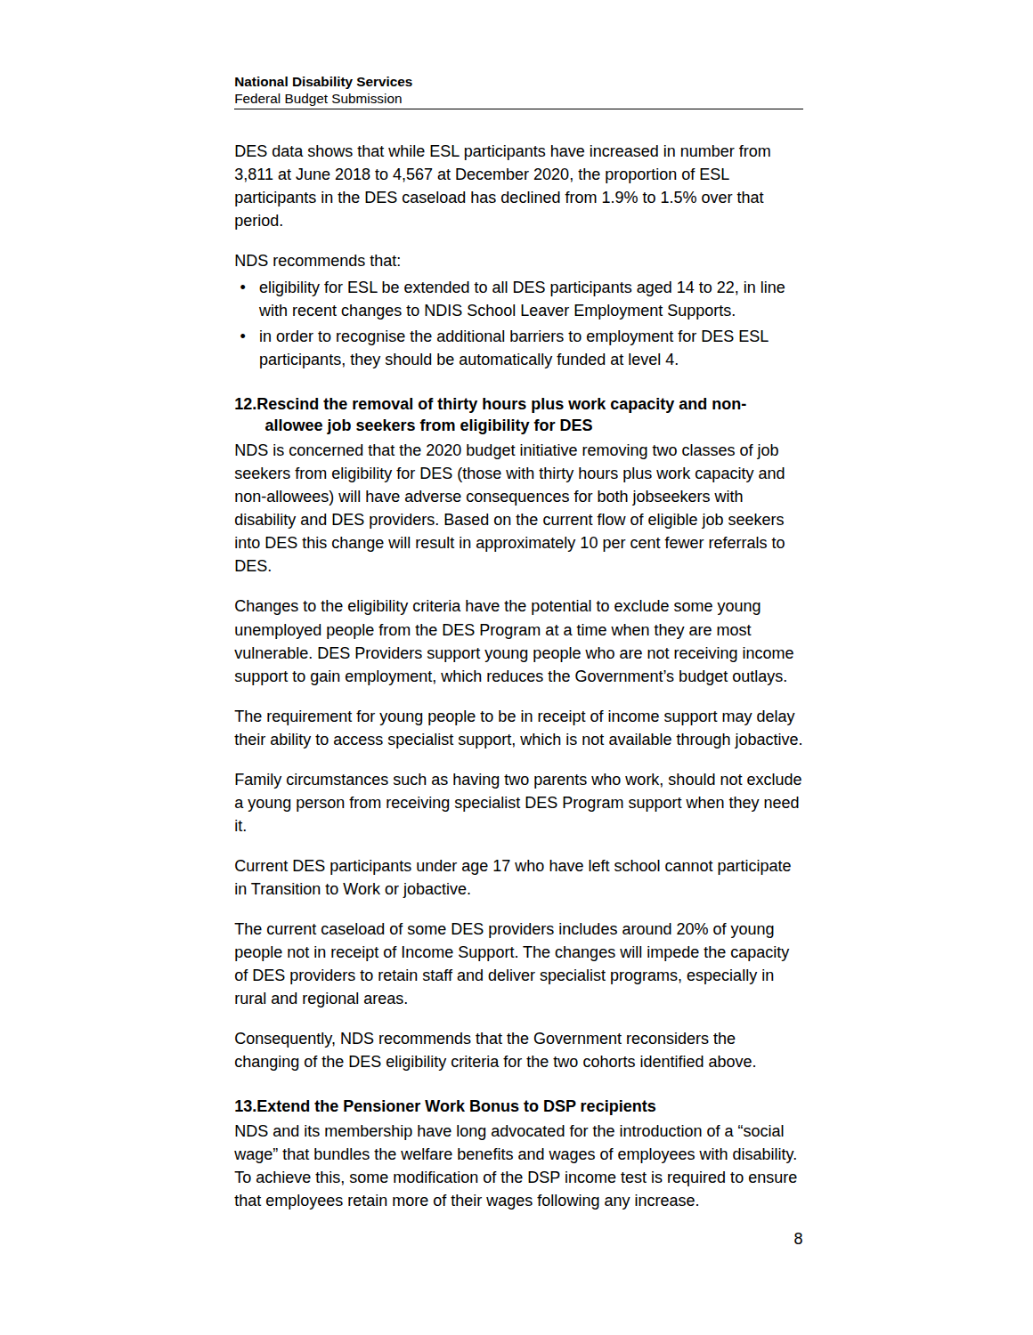National Disability Services
Federal Budget Submission
DES data shows that while ESL participants have increased in number from 3,811 at June 2018 to 4,567 at December 2020, the proportion of ESL participants in the DES caseload has declined from 1.9% to 1.5% over that period.
NDS recommends that:
eligibility for ESL be extended to all DES participants aged 14 to 22, in line with recent changes to NDIS School Leaver Employment Supports.
in order to recognise the additional barriers to employment for DES ESL participants, they should be automatically funded at level 4.
12. Rescind the removal of thirty hours plus work capacity and non-allowee job seekers from eligibility for DES
NDS is concerned that the 2020 budget initiative removing two classes of job seekers from eligibility for DES (those with thirty hours plus work capacity and non-allowees) will have adverse consequences for both jobseekers with disability and DES providers. Based on the current flow of eligible job seekers into DES this change will result in approximately 10 per cent fewer referrals to DES.
Changes to the eligibility criteria have the potential to exclude some young unemployed people from the DES Program at a time when they are most vulnerable. DES Providers support young people who are not receiving income support to gain employment, which reduces the Government’s budget outlays.
The requirement for young people to be in receipt of income support may delay their ability to access specialist support, which is not available through jobactive.
Family circumstances such as having two parents who work, should not exclude a young person from receiving specialist DES Program support when they need it.
Current DES participants under age 17 who have left school cannot participate in Transition to Work or jobactive.
The current caseload of some DES providers includes around 20% of young people not in receipt of Income Support. The changes will impede the capacity of DES providers to retain staff and deliver specialist programs, especially in rural and regional areas.
Consequently, NDS recommends that the Government reconsiders the changing of the DES eligibility criteria for the two cohorts identified above.
13. Extend the Pensioner Work Bonus to DSP recipients
NDS and its membership have long advocated for the introduction of a “social wage” that bundles the welfare benefits and wages of employees with disability. To achieve this, some modification of the DSP income test is required to ensure that employees retain more of their wages following any increase.
8